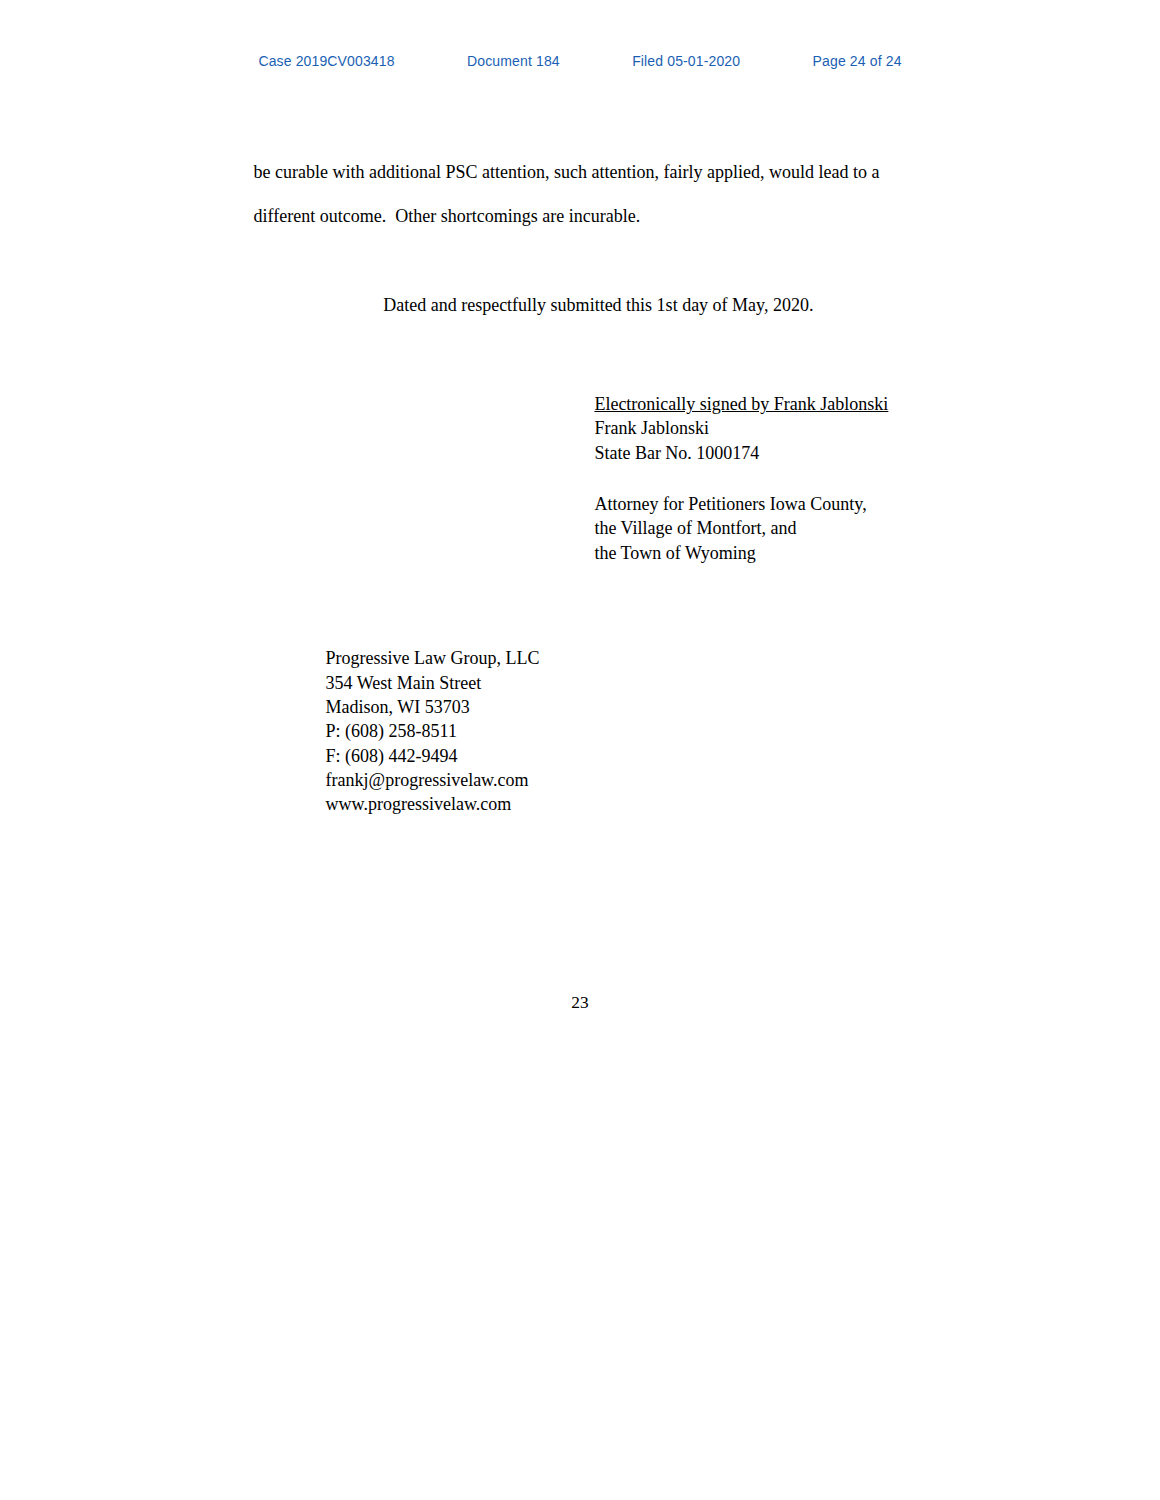Case 2019CV003418 Document 184 Filed 05-01-2020 Page 24 of 24
be curable with additional PSC attention, such attention, fairly applied, would lead to a different outcome. Other shortcomings are incurable.
Dated and respectfully submitted this 1st day of May, 2020.
Electronically signed by Frank Jablonski
Frank Jablonski
State Bar No. 1000174
Attorney for Petitioners Iowa County,
the Village of Montfort, and
the Town of Wyoming
Progressive Law Group, LLC
354 West Main Street
Madison, WI 53703
P: (608) 258-8511
F: (608) 442-9494
frankj@progressivelaw.com
www.progressivelaw.com
23